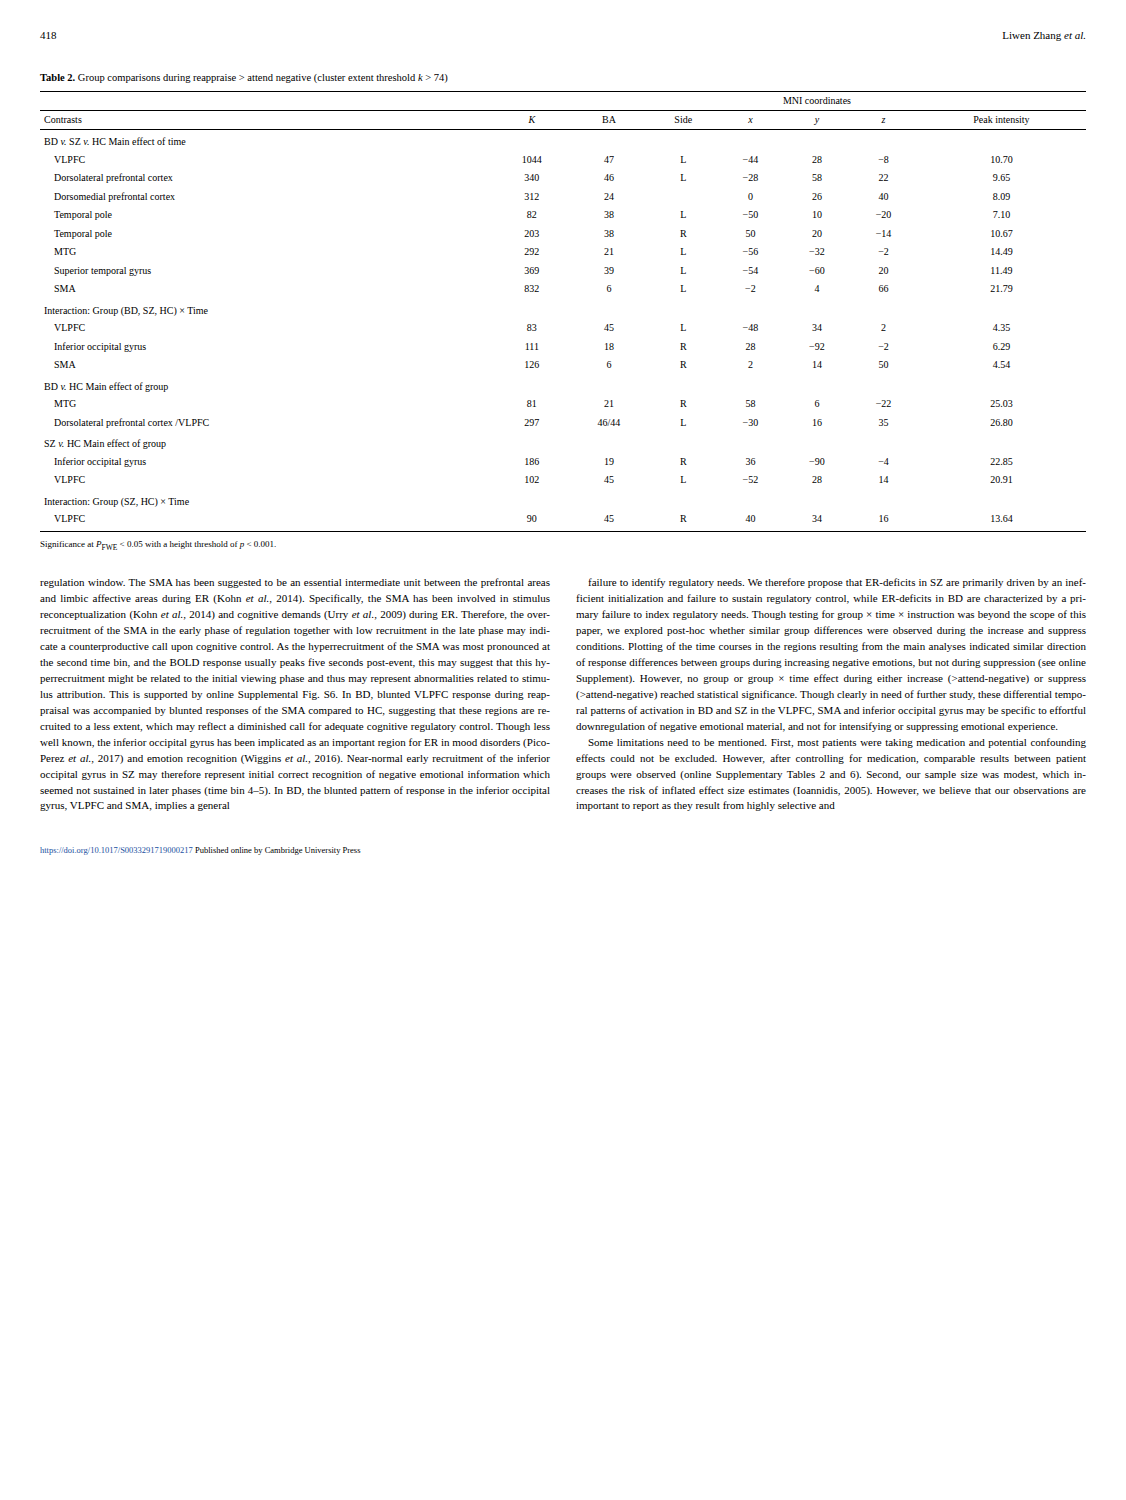418 Liwen Zhang et al.
Table 2. Group comparisons during reappraise > attend negative (cluster extent threshold k > 74)
| | | | | MNI coordinates | |
| --- | --- | --- | --- | --- | --- |
| Contrasts | K | BA | Side | x | y | z | Peak intensity |
| BD v. SZ v. HC Main effect of time |
| VLPFC | 1044 | 47 | L | −44 | 28 | −8 | 10.70 |
| Dorsolateral prefrontal cortex | 340 | 46 | L | −28 | 58 | 22 | 9.65 |
| Dorsomedial prefrontal cortex | 312 | 24 | | 0 | 26 | 40 | 8.09 |
| Temporal pole | 82 | 38 | L | −50 | 10 | −20 | 7.10 |
| Temporal pole | 203 | 38 | R | 50 | 20 | −14 | 10.67 |
| MTG | 292 | 21 | L | −56 | −32 | −2 | 14.49 |
| Superior temporal gyrus | 369 | 39 | L | −54 | −60 | 20 | 11.49 |
| SMA | 832 | 6 | L | −2 | 4 | 66 | 21.79 |
| Interaction: Group (BD, SZ, HC) × Time |
| VLPFC | 83 | 45 | L | −48 | 34 | 2 | 4.35 |
| Inferior occipital gyrus | 111 | 18 | R | 28 | −92 | −2 | 6.29 |
| SMA | 126 | 6 | R | 2 | 14 | 50 | 4.54 |
| BD v. HC Main effect of group |
| MTG | 81 | 21 | R | 58 | 6 | −22 | 25.03 |
| Dorsolateral prefrontal cortex /VLPFC | 297 | 46/44 | L | −30 | 16 | 35 | 26.80 |
| SZ v. HC Main effect of group |
| Inferior occipital gyrus | 186 | 19 | R | 36 | −90 | −4 | 22.85 |
| VLPFC | 102 | 45 | L | −52 | 28 | 14 | 20.91 |
| Interaction: Group (SZ, HC) × Time |
| VLPFC | 90 | 45 | R | 40 | 34 | 16 | 13.64 |
Significance at PFWE < 0.05 with a height threshold of p < 0.001.
regulation window. The SMA has been suggested to be an essential intermediate unit between the prefrontal areas and limbic affective areas during ER (Kohn et al., 2014). Specifically, the SMA has been involved in stimulus reconceptualization (Kohn et al., 2014) and cognitive demands (Urry et al., 2009) during ER. Therefore, the over-recruitment of the SMA in the early phase of regulation together with low recruitment in the late phase may indicate a counterproductive call upon cognitive control. As the hyperrecruitment of the SMA was most pronounced at the second time bin, and the BOLD response usually peaks five seconds post-event, this may suggest that this hyperrecruitment might be related to the initial viewing phase and thus may represent abnormalities related to stimulus attribution. This is supported by online Supplemental Fig. S6. In BD, blunted VLPFC response during reappraisal was accompanied by blunted responses of the SMA compared to HC, suggesting that these regions are recruited to a less extent, which may reflect a diminished call for adequate cognitive regulatory control. Though less well known, the inferior occipital gyrus has been implicated as an important region for ER in mood disorders (Pico-Perez et al., 2017) and emotion recognition (Wiggins et al., 2016). Near-normal early recruitment of the inferior occipital gyrus in SZ may therefore represent initial correct recognition of negative emotional information which seemed not sustained in later phases (time bin 4–5). In BD, the blunted pattern of response in the inferior occipital gyrus, VLPFC and SMA, implies a general
failure to identify regulatory needs. We therefore propose that ER-deficits in SZ are primarily driven by an inefficient initialization and failure to sustain regulatory control, while ER-deficits in BD are characterized by a primary failure to index regulatory needs. Though testing for group × time × instruction was beyond the scope of this paper, we explored post-hoc whether similar group differences were observed during the increase and suppress conditions. Plotting of the time courses in the regions resulting from the main analyses indicated similar direction of response differences between groups during increasing negative emotions, but not during suppression (see online Supplement). However, no group or group × time effect during either increase (>attend-negative) or suppress (>attend-negative) reached statistical significance. Though clearly in need of further study, these differential temporal patterns of activation in BD and SZ in the VLPFC, SMA and inferior occipital gyrus may be specific to effortful downregulation of negative emotional material, and not for intensifying or suppressing emotional experience.
Some limitations need to be mentioned. First, most patients were taking medication and potential confounding effects could not be excluded. However, after controlling for medication, comparable results between patient groups were observed (online Supplementary Tables 2 and 6). Second, our sample size was modest, which increases the risk of inflated effect size estimates (Ioannidis, 2005). However, we believe that our observations are important to report as they result from highly selective and
https://doi.org/10.1017/S0033291719000217 Published online by Cambridge University Press